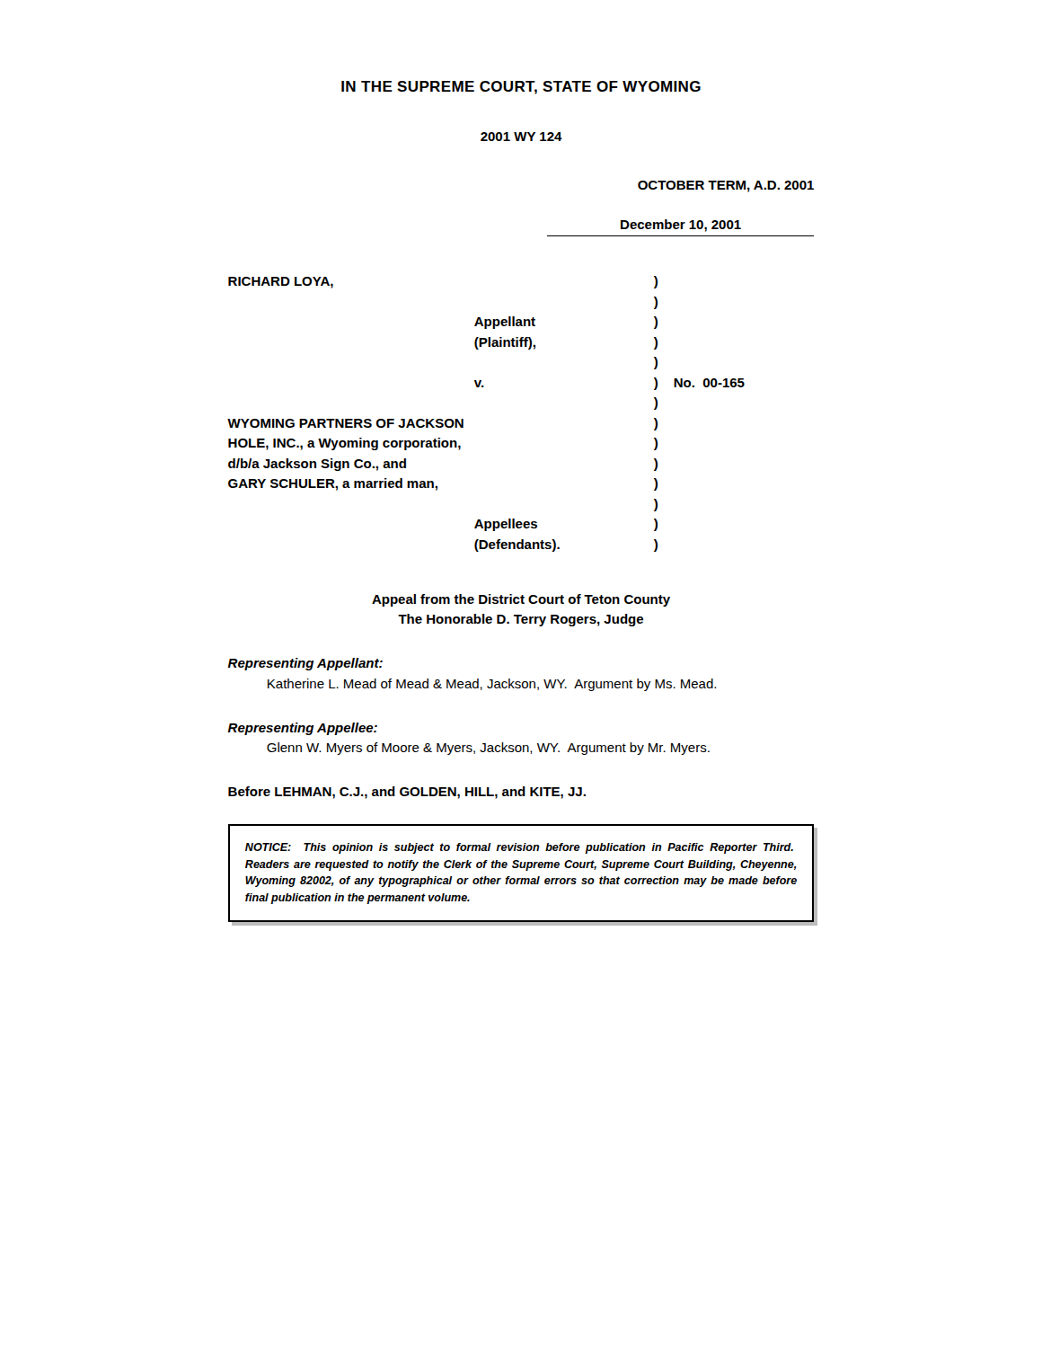IN THE SUPREME COURT, STATE OF WYOMING
2001 WY 124
OCTOBER TERM, A.D. 2001
December 10, 2001
| RICHARD LOYA, | | ) | |
| | | ) | |
| | Appellant | ) | |
| | (Plaintiff), | ) | |
| | | ) | |
| | v. | ) | No. 00-165 |
| | | ) | |
| WYOMING PARTNERS OF JACKSON | | ) | |
| HOLE, INC., a Wyoming corporation, | | ) | |
| d/b/a Jackson Sign Co., and | | ) | |
| GARY SCHULER, a married man, | | ) | |
| | | ) | |
| | Appellees | ) | |
| | (Defendants). | ) | |
Appeal from the District Court of Teton County
The Honorable D. Terry Rogers, Judge
Representing Appellant:
Katherine L. Mead of Mead & Mead, Jackson, WY. Argument by Ms. Mead.
Representing Appellee:
Glenn W. Myers of Moore & Myers, Jackson, WY. Argument by Mr. Myers.
Before LEHMAN, C.J., and GOLDEN, HILL, and KITE, JJ.
NOTICE: This opinion is subject to formal revision before publication in Pacific Reporter Third. Readers are requested to notify the Clerk of the Supreme Court, Supreme Court Building, Cheyenne, Wyoming 82002, of any typographical or other formal errors so that correction may be made before final publication in the permanent volume.